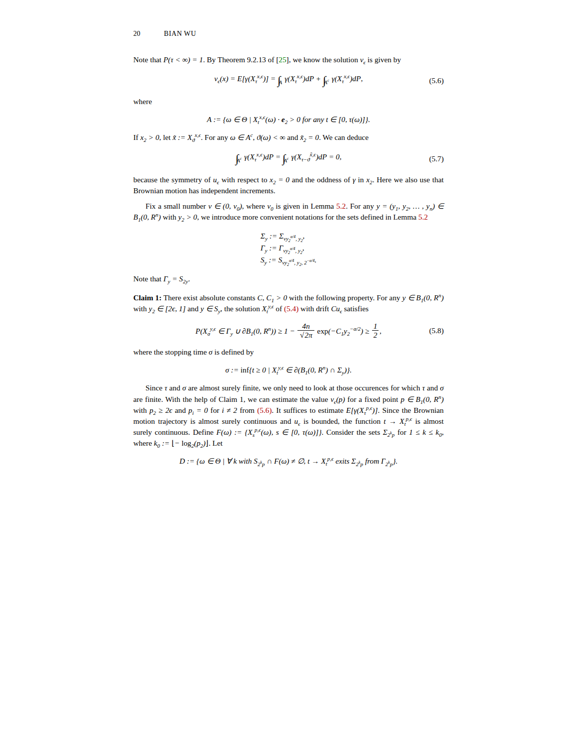20 BIAN WU
Note that P(τ < ∞) = 1. By Theorem 9.2.13 of [25], we know the solution vϵ is given by
vϵ(x) = E[γ(Xτx,ϵ)] = ∫A γ(Xτx,ϵ)dP + ∫Ac γ(Xτx,ϵ)dP, (5.6)
where
A := {ω ∈ Θ | Xtx,ϵ(ω) · e2 > 0 for any t ∈ [0, τ(ω)]}.
If x2 > 0, let x̃ := Xϑx,ϵ. For any ω ∈ Ac, ϑ(ω) < ∞ and x̃2 = 0. We can deduce
∫Ac γ(Xτx,ϵ)dP = ∫Ac γ(Xτ−ϑx̃,ϵ)dP = 0, (5.7)
because the symmetry of uϵ with respect to x2 = 0 and the oddness of γ in x2. Here we also use that Brownian motion has independent increments.
Fix a small number ν ∈ (0, ν0), where ν0 is given in Lemma 5.2. For any y = (y1, y2, … , yn) ∈ B1(0, Rn) with y2 > 0, we introduce more convenient notations for the sets defined in Lemma 5.2
Σy := Σνy2α/4, y2, Γy := Γνy2α/4, y2, Sy := Sνy2α/4, y2, 2−α/4.
Note that Γy = S2y.
Claim 1: There exist absolute constants C, C1 > 0 with the following property. For any y ∈ B1(0, Rn) with y2 ∈ [2ϵ, 1] and y ∈ Sy, the solution Xty,ϵ of (5.4) with drift Cuϵ satisfies
P(Xσy,ϵ ∈ Γy ∪ ∂B1(0, Rn)) ≥ 1 − 4n√2π exp(−C1y2−α/2) ≥ 12, (5.8)
where the stopping time σ is defined by
σ := inf{t ≥ 0 | Xty,ϵ ∈ ∂(B1(0, Rn) ∩ Σy)}.
Since τ and σ are almost surely finite, we only need to look at those occurences for which τ and σ are finite. With the help of Claim 1, we can estimate the value vϵ(p) for a fixed point p ∈ B1(0, Rn) with p2 ≥ 2ϵ and pi = 0 for i ≠ 2 from (5.6). It suffices to estimate E[γ(Xτp,ϵ)]. Since the Brownian motion trajectory is almost surely continuous and uϵ is bounded, the function t → Xtp,ϵ is almost surely continuous. Define F(ω) := {Xsp,ϵ(ω), s ∈ [0, τ(ω)]}. Consider the sets Σ2kp for 1 ≤ k ≤ k0, where k0 := ⌊− log2(p2)⌋. Let
D := {ω ∈ Θ | ∀ k with S2kp ∩ F(ω) ≠ ∅, t → Xtp,ϵ exits Σ2kp from Γ2kp}.